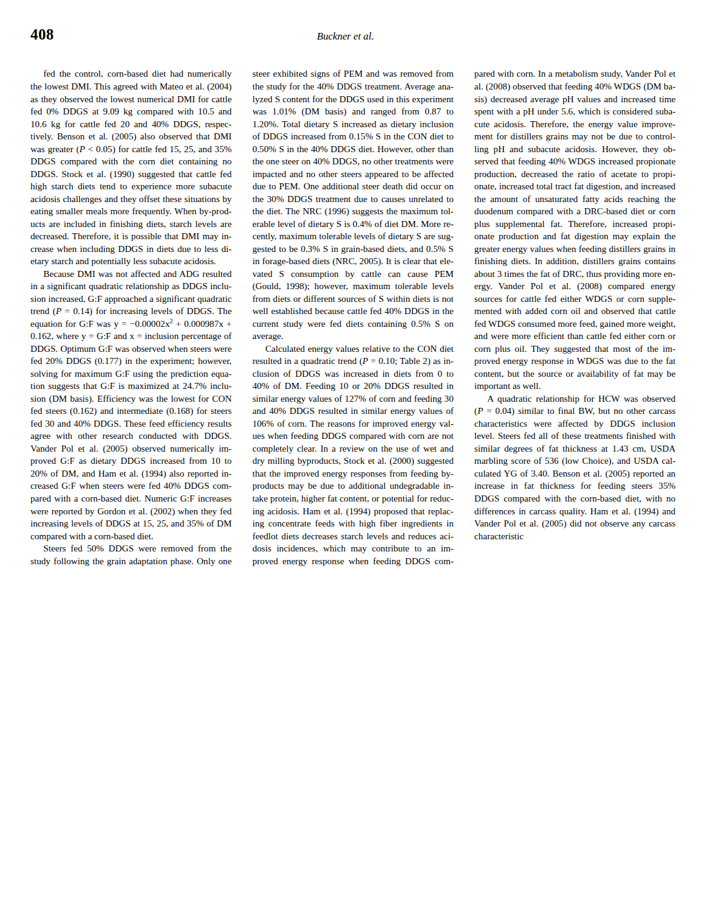408
Buckner et al.
fed the control, corn-based diet had numerically the lowest DMI. This agreed with Mateo et al. (2004) as they observed the lowest numerical DMI for cattle fed 0% DDGS at 9.09 kg compared with 10.5 and 10.6 kg for cattle fed 20 and 40% DDGS, respectively. Benson et al. (2005) also observed that DMI was greater (P < 0.05) for cattle fed 15, 25, and 35% DDGS compared with the corn diet containing no DDGS. Stock et al. (1990) suggested that cattle fed high starch diets tend to experience more subacute acidosis challenges and they offset these situations by eating smaller meals more frequently. When by-products are included in finishing diets, starch levels are decreased. Therefore, it is possible that DMI may increase when including DDGS in diets due to less dietary starch and potentially less subacute acidosis.
Because DMI was not affected and ADG resulted in a significant quadratic relationship as DDGS inclusion increased, G:F approached a significant quadratic trend (P = 0.14) for increasing levels of DDGS. The equation for G:F was y = −0.00002x2 + 0.000987x + 0.162, where y = G:F and x = inclusion percentage of DDGS. Optimum G:F was observed when steers were fed 20% DDGS (0.177) in the experiment; however, solving for maximum G:F using the prediction equation suggests that G:F is maximized at 24.7% inclusion (DM basis). Efficiency was the lowest for CON fed steers (0.162) and intermediate (0.168) for steers fed 30 and 40% DDGS. These feed efficiency results agree with other research conducted with DDGS. Vander Pol et al. (2005) observed numerically improved G:F as dietary DDGS increased from 10 to 20% of DM, and Ham et al. (1994) also reported increased G:F when steers were fed 40% DDGS compared with a corn-based diet. Numeric G:F increases were reported by Gordon et al. (2002) when they fed increasing levels of DDGS at 15, 25, and 35% of DM compared with a corn-based diet.
Steers fed 50% DDGS were removed from the study following the grain adaptation phase. Only one steer exhibited signs of PEM and was removed from the study for the 40% DDGS treatment. Average analyzed S content for the DDGS used in this experiment was 1.01% (DM basis) and ranged from 0.87 to 1.20%. Total dietary S increased as dietary inclusion of DDGS increased from 0.15% S in the CON diet to 0.50% S in the 40% DDGS diet. However, other than the one steer on 40% DDGS, no other treatments were impacted and no other steers appeared to be affected due to PEM. One additional steer death did occur on the 30% DDGS treatment due to causes unrelated to the diet. The NRC (1996) suggests the maximum tolerable level of dietary S is 0.4% of diet DM. More recently, maximum tolerable levels of dietary S are suggested to be 0.3% S in grain-based diets, and 0.5% S in forage-based diets (NRC, 2005). It is clear that elevated S consumption by cattle can cause PEM (Gould, 1998); however, maximum tolerable levels from diets or different sources of S within diets is not well established because cattle fed 40% DDGS in the current study were fed diets containing 0.5% S on average.
Calculated energy values relative to the CON diet resulted in a quadratic trend (P = 0.10; Table 2) as inclusion of DDGS was increased in diets from 0 to 40% of DM. Feeding 10 or 20% DDGS resulted in similar energy values of 127% of corn and feeding 30 and 40% DDGS resulted in similar energy values of 106% of corn. The reasons for improved energy values when feeding DDGS compared with corn are not completely clear. In a review on the use of wet and dry milling byproducts, Stock et al. (2000) suggested that the improved energy responses from feeding by-products may be due to additional undegradable intake protein, higher fat content, or potential for reducing acidosis. Ham et al. (1994) proposed that replacing concentrate feeds with high fiber ingredients in feedlot diets decreases starch levels and reduces acidosis incidences, which may contribute to an improved energy response when feeding DDGS compared with corn. In a metabolism study, Vander Pol et al. (2008) observed that feeding 40% WDGS (DM basis) decreased average pH values and increased time spent with a pH under 5.6, which is considered subacute acidosis. Therefore, the energy value improvement for distillers grains may not be due to controlling pH and subacute acidosis. However, they observed that feeding 40% WDGS increased propionate production, decreased the ratio of acetate to propionate, increased total tract fat digestion, and increased the amount of unsaturated fatty acids reaching the duodenum compared with a DRC-based diet or corn plus supplemental fat. Therefore, increased propionate production and fat digestion may explain the greater energy values when feeding distillers grains in finishing diets. In addition, distillers grains contains about 3 times the fat of DRC, thus providing more energy. Vander Pol et al. (2008) compared energy sources for cattle fed either WDGS or corn supplemented with added corn oil and observed that cattle fed WDGS consumed more feed, gained more weight, and were more efficient than cattle fed either corn or corn plus oil. They suggested that most of the improved energy response in WDGS was due to the fat content, but the source or availability of fat may be important as well.
A quadratic relationship for HCW was observed (P = 0.04) similar to final BW, but no other carcass characteristics were affected by DDGS inclusion level. Steers fed all of these treatments finished with similar degrees of fat thickness at 1.43 cm, USDA marbling score of 536 (low Choice), and USDA calculated YG of 3.40. Benson et al. (2005) reported an increase in fat thickness for feeding steers 35% DDGS compared with the corn-based diet, with no differences in carcass quality. Ham et al. (1994) and Vander Pol et al. (2005) did not observe any carcass characteristic